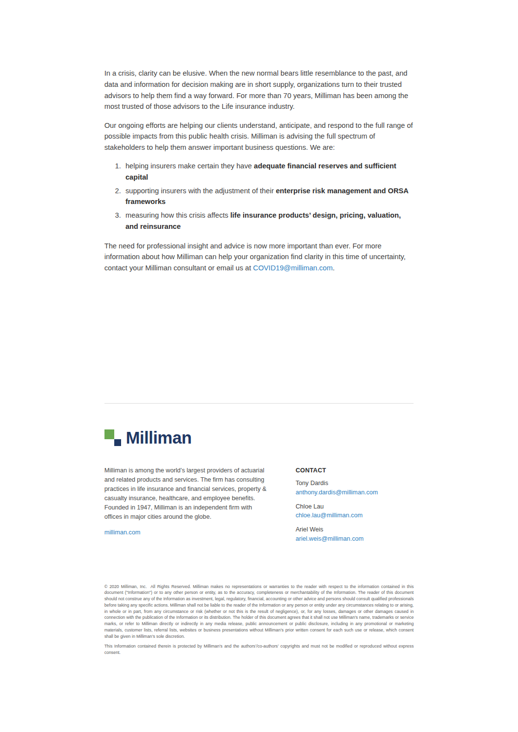In a crisis, clarity can be elusive. When the new normal bears little resemblance to the past, and data and information for decision making are in short supply, organizations turn to their trusted advisors to help them find a way forward. For more than 70 years, Milliman has been among the most trusted of those advisors to the Life insurance industry.
Our ongoing efforts are helping our clients understand, anticipate, and respond to the full range of possible impacts from this public health crisis. Milliman is advising the full spectrum of stakeholders to help them answer important business questions. We are:
helping insurers make certain they have adequate financial reserves and sufficient capital
supporting insurers with the adjustment of their enterprise risk management and ORSA frameworks
measuring how this crisis affects life insurance products’ design, pricing, valuation, and reinsurance
The need for professional insight and advice is now more important than ever. For more information about how Milliman can help your organization find clarity in this time of uncertainty, contact your Milliman consultant or email us at COVID19@milliman.com.
Milliman
Milliman is among the world’s largest providers of actuarial and related products and services. The firm has consulting practices in life insurance and financial services, property & casualty insurance, healthcare, and employee benefits. Founded in 1947, Milliman is an independent firm with offices in major cities around the globe.
milliman.com
CONTACT
Tony Dardis anthony.dardis@milliman.com
Chloe Lau chloe.lau@milliman.com
Ariel Weis ariel.weis@milliman.com
© 2020 Milliman, Inc. All Rights Reserved. Milliman makes no representations or warranties to the reader with respect to the information contained in this document ("Information") or to any other person or entity, as to the accuracy, completeness or merchantability of the Information. The reader of this document should not construe any of the Information as investment, legal, regulatory, financial, accounting or other advice and persons should consult qualified professionals before taking any specific actions. Milliman shall not be liable to the reader of the Information or any person or entity under any circumstances relating to or arising, in whole or in part, from any circumstance or risk (whether or not this is the result of negligence), or, for any losses, damages or other damages caused in connection with the publication of the Information or its distribution. The holder of this document agrees that it shall not use Milliman’s name, trademarks or service marks, or refer to Milliman directly or indirectly in any media release, public announcement or public disclosure, including in any promotional or marketing materials, customer lists, referral lists, websites or business presentations without Milliman’s prior written consent for each such use or release, which consent shall be given in Milliman’s sole discretion.
This Information contained therein is protected by Milliman’s and the authors’/co-authors’ copyrights and must not be modified or reproduced without express consent.